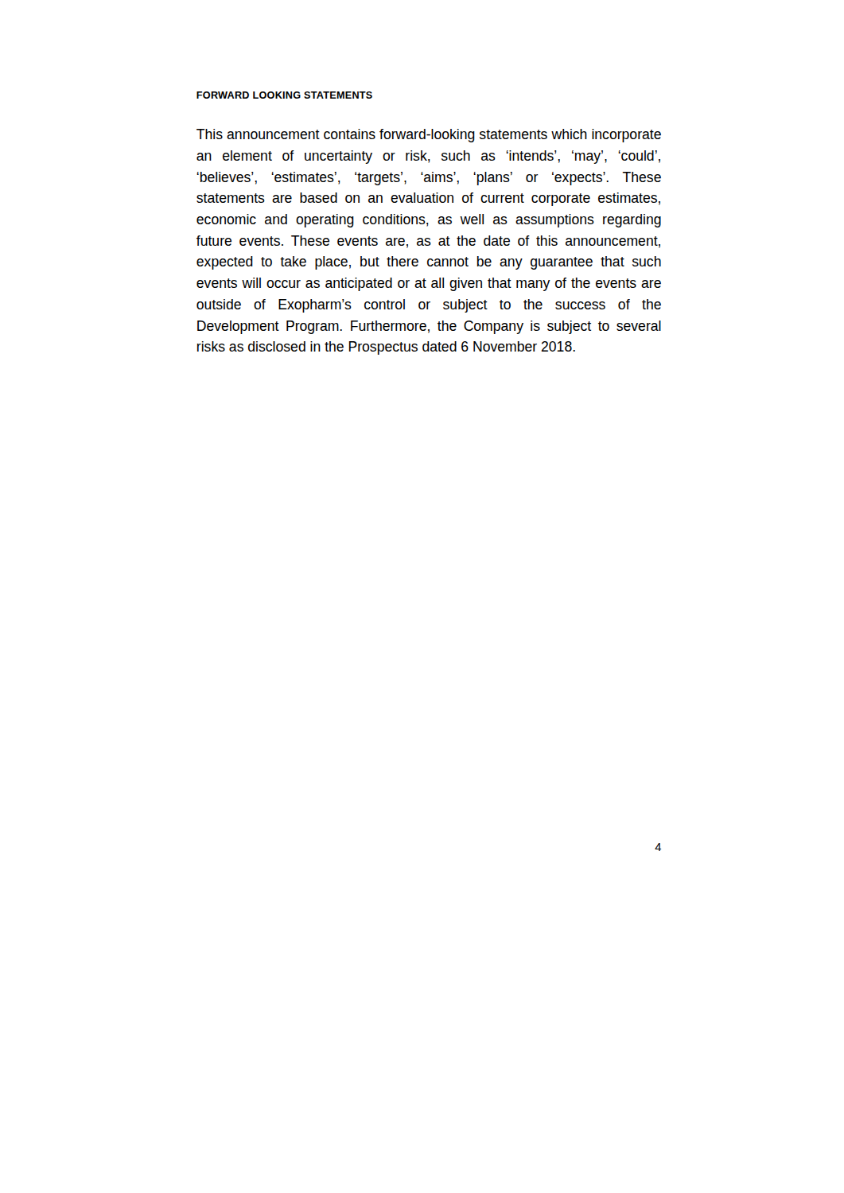Forward Looking Statements
This announcement contains forward-looking statements which incorporate an element of uncertainty or risk, such as ‘intends’, ‘may’, ‘could’, ‘believes’, ‘estimates’, ‘targets’, ‘aims’, ‘plans’ or ‘expects’. These statements are based on an evaluation of current corporate estimates, economic and operating conditions, as well as assumptions regarding future events. These events are, as at the date of this announcement, expected to take place, but there cannot be any guarantee that such events will occur as anticipated or at all given that many of the events are outside of Exopharm’s control or subject to the success of the Development Program. Furthermore, the Company is subject to several risks as disclosed in the Prospectus dated 6 November 2018.
4